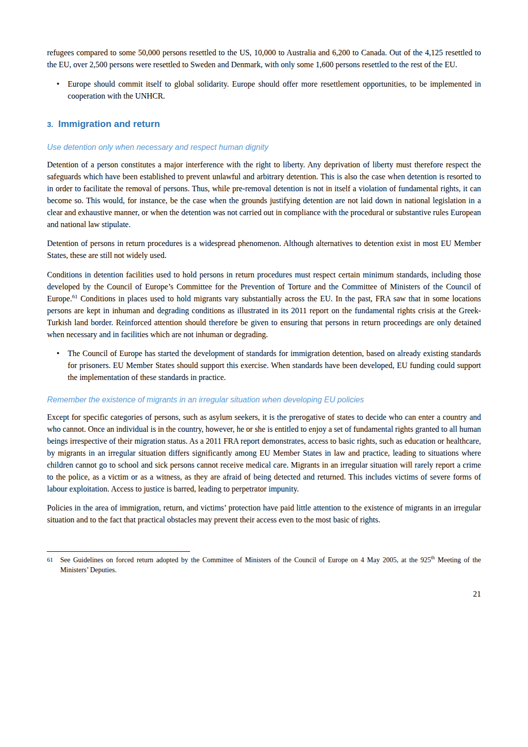refugees compared to some 50,000 persons resettled to the US, 10,000 to Australia and 6,200 to Canada. Out of the 4,125 resettled to the EU, over 2,500 persons were resettled to Sweden and Denmark, with only some 1,600 persons resettled to the rest of the EU.
Europe should commit itself to global solidarity. Europe should offer more resettlement opportunities, to be implemented in cooperation with the UNHCR.
3. Immigration and return
Use detention only when necessary and respect human dignity
Detention of a person constitutes a major interference with the right to liberty. Any deprivation of liberty must therefore respect the safeguards which have been established to prevent unlawful and arbitrary detention. This is also the case when detention is resorted to in order to facilitate the removal of persons. Thus, while pre-removal detention is not in itself a violation of fundamental rights, it can become so. This would, for instance, be the case when the grounds justifying detention are not laid down in national legislation in a clear and exhaustive manner, or when the detention was not carried out in compliance with the procedural or substantive rules European and national law stipulate.
Detention of persons in return procedures is a widespread phenomenon. Although alternatives to detention exist in most EU Member States, these are still not widely used.
Conditions in detention facilities used to hold persons in return procedures must respect certain minimum standards, including those developed by the Council of Europe’s Committee for the Prevention of Torture and the Committee of Ministers of the Council of Europe.61 Conditions in places used to hold migrants vary substantially across the EU. In the past, FRA saw that in some locations persons are kept in inhuman and degrading conditions as illustrated in its 2011 report on the fundamental rights crisis at the Greek-Turkish land border. Reinforced attention should therefore be given to ensuring that persons in return proceedings are only detained when necessary and in facilities which are not inhuman or degrading.
The Council of Europe has started the development of standards for immigration detention, based on already existing standards for prisoners. EU Member States should support this exercise. When standards have been developed, EU funding could support the implementation of these standards in practice.
Remember the existence of migrants in an irregular situation when developing EU policies
Except for specific categories of persons, such as asylum seekers, it is the prerogative of states to decide who can enter a country and who cannot. Once an individual is in the country, however, he or she is entitled to enjoy a set of fundamental rights granted to all human beings irrespective of their migration status. As a 2011 FRA report demonstrates, access to basic rights, such as education or healthcare, by migrants in an irregular situation differs significantly among EU Member States in law and practice, leading to situations where children cannot go to school and sick persons cannot receive medical care. Migrants in an irregular situation will rarely report a crime to the police, as a victim or as a witness, as they are afraid of being detected and returned. This includes victims of severe forms of labour exploitation. Access to justice is barred, leading to perpetrator impunity.
Policies in the area of immigration, return, and victims’ protection have paid little attention to the existence of migrants in an irregular situation and to the fact that practical obstacles may prevent their access even to the most basic of rights.
61
See Guidelines on forced return adopted by the Committee of Ministers of the Council of Europe on 4 May 2005, at the 925th Meeting of the Ministers’ Deputies.
21